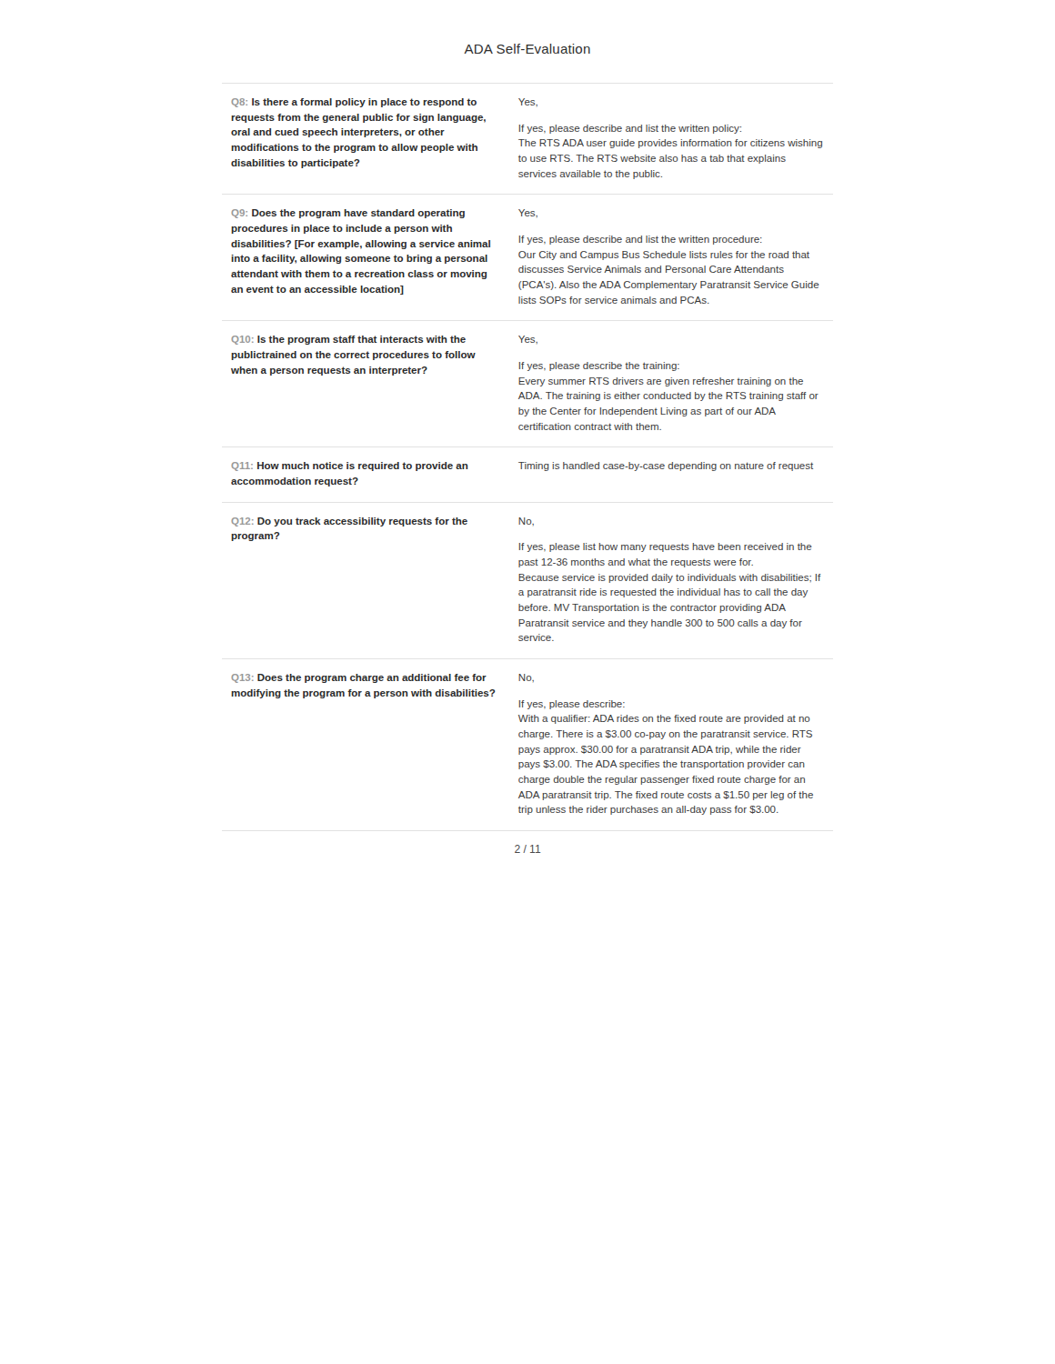ADA Self-Evaluation
| Q8: Is there a formal policy in place to respond to requests from the general public for sign language, oral and cued speech interpreters, or other modifications to the program to allow people with disabilities to participate? | Yes, If yes, please describe and list the written policy: The RTS ADA user guide provides information for citizens wishing to use RTS. The RTS website also has a tab that explains services available to the public. |
| Q9: Does the program have standard operating procedures in place to include a person with disabilities? [For example, allowing a service animal into a facility, allowing someone to bring a personal attendant with them to a recreation class or moving an event to an accessible location] | Yes, If yes, please describe and list the written procedure: Our City and Campus Bus Schedule lists rules for the road that discusses Service Animals and Personal Care Attendants (PCA's). Also the ADA Complementary Paratransit Service Guide lists SOPs for service animals and PCAs. |
| Q10: Is the program staff that interacts with the publictrained on the correct procedures to follow when a person requests an interpreter? | Yes, If yes, please describe the training: Every summer RTS drivers are given refresher training on the ADA. The training is either conducted by the RTS training staff or by the Center for Independent Living as part of our ADA certification contract with them. |
| Q11: How much notice is required to provide an accommodation request? | Timing is handled case-by-case depending on nature of request |
| Q12: Do you track accessibility requests for the program? | No, If yes, please list how many requests have been received in the past 12-36 months and what the requests were for. Because service is provided daily to individuals with disabilities; If a paratransit ride is requested the individual has to call the day before. MV Transportation is the contractor providing ADA Paratransit service and they handle 300 to 500 calls a day for service. |
| Q13: Does the program charge an additional fee for modifying the program for a person with disabilities? | No, If yes, please describe: With a qualifier: ADA rides on the fixed route are provided at no charge. There is a $3.00 co-pay on the paratransit service. RTS pays approx. $30.00 for a paratransit ADA trip, while the rider pays $3.00. The ADA specifies the transportation provider can charge double the regular passenger fixed route charge for an ADA paratransit trip. The fixed route costs a $1.50 per leg of the trip unless the rider purchases an all-day pass for $3.00. |
2 / 11